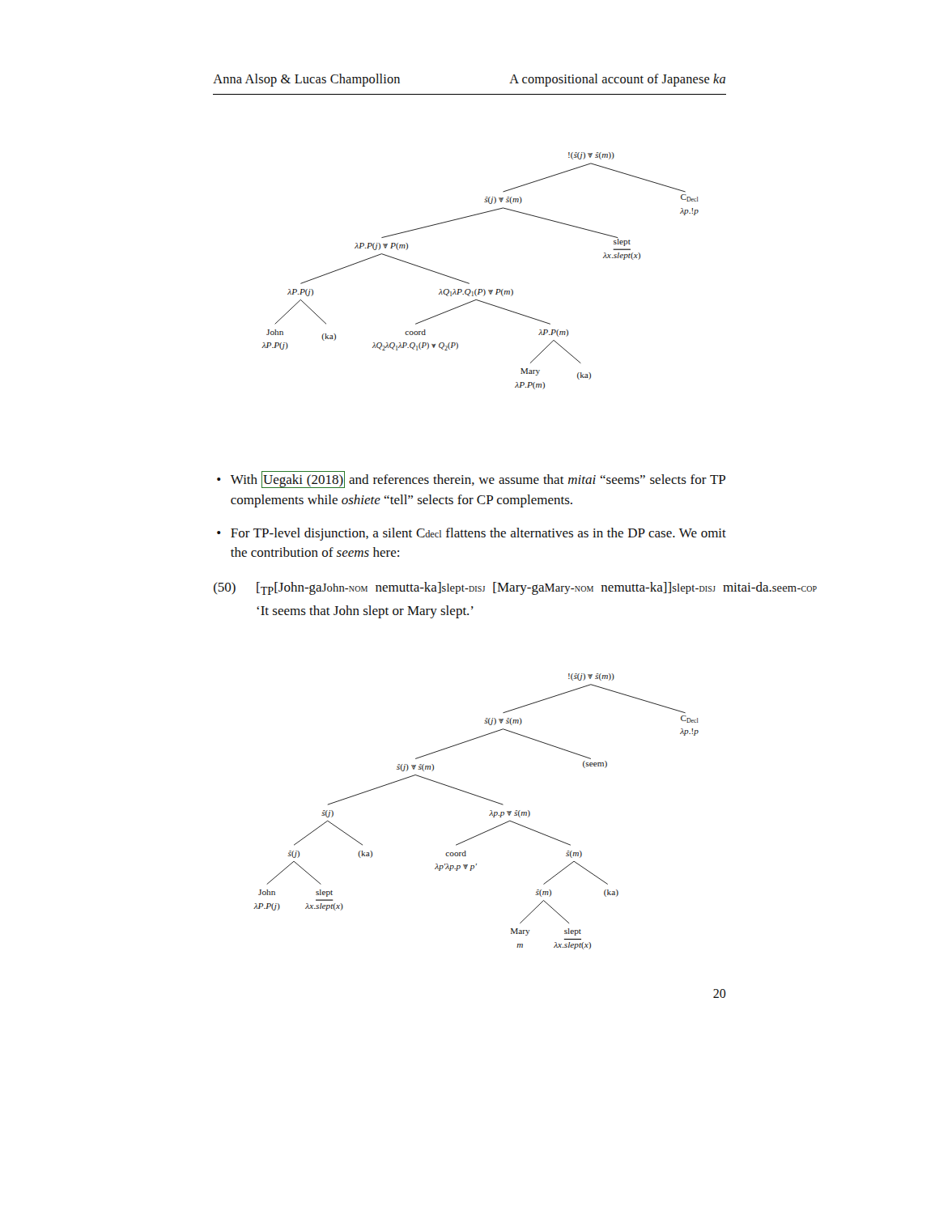Anna Alsop & Lucas Champollion
A compositional account of Japanese ka
!(ŝ(j) ⩔ ŝ(m)) ŝ(j) ⩔ ŝ(m) CDecl λp.!p λP.P(j) ⩔ P(m) slept λx.slept(x) λP.P(j) λQ1λP.Q1(P) ⩔ P(m) John λP.P(j) (ka) coord λQ2λQ1λP.Q1(P) ⩔ Q2(P) λP.P(m) Mary λP.P(m) (ka)
With Uegaki (2018) and references therein, we assume that mitai “seems” selects for TP complements while oshiete “tell” selects for CP complements.
For TP-level disjunction, a silent Cdecl flattens the alternatives as in the DP case. We omit the contribution of seems here:
(50)
[TP[John-ga John-nom nemutta-ka] slept-disj [Mary-ga Mary-nom nemutta-ka]] slept-disj mitai-da. seem-cop
‘It seems that John slept or Mary slept.’
!(ŝ(j) ⩔ ŝ(m)) ŝ(j) ⩔ ŝ(m) CDecl λp.!p ŝ(j) ⩔ ŝ(m) (seem) ŝ(j) λp.p ⩔ ŝ(m) ŝ(j) (ka) John λP.P(j) slept λx.slept(x) coord λp′λp.p ⩔ p′ ŝ(m) ŝ(m) (ka) Mary m slept λx.slept(x)
20